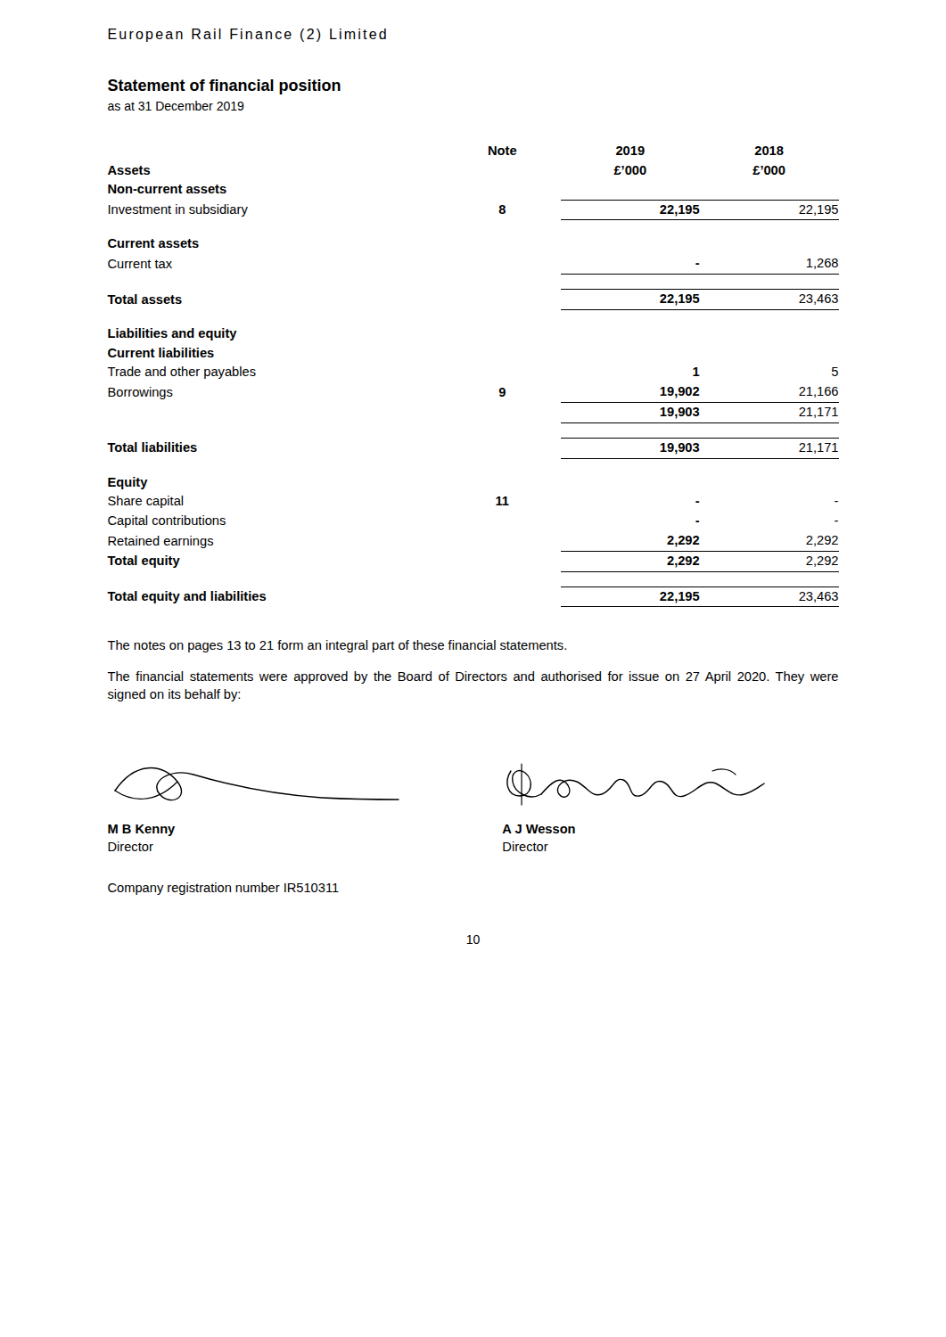European Rail Finance (2) Limited
Statement of financial position
as at 31 December 2019
| | Note | 2019 | 2018 |
| Assets | | £’000 | £’000 |
| Non-current assets | | | |
| Investment in subsidiary | 8 | 22,195 | 22,195 |
| Current assets | | | |
| Current tax | | - | 1,268 |
| Total assets | | 22,195 | 23,463 |
| Liabilities and equity | | | |
| Current liabilities | | | |
| Trade and other payables | | 1 | 5 |
| Borrowings | 9 | 19,902 | 21,166 |
| | | 19,903 | 21,171 |
| Total liabilities | | 19,903 | 21,171 |
| Equity | | | |
| Share capital | 11 | - | - |
| Capital contributions | | - | - |
| Retained earnings | | 2,292 | 2,292 |
| Total equity | | 2,292 | 2,292 |
| Total equity and liabilities | | 22,195 | 23,463 |
The notes on pages 13 to 21 form an integral part of these financial statements.
The financial statements were approved by the Board of Directors and authorised for issue on 27 April 2020. They were signed on its behalf by:
M B Kenny
Director
A J Wesson
Director
Company registration number IR510311
10